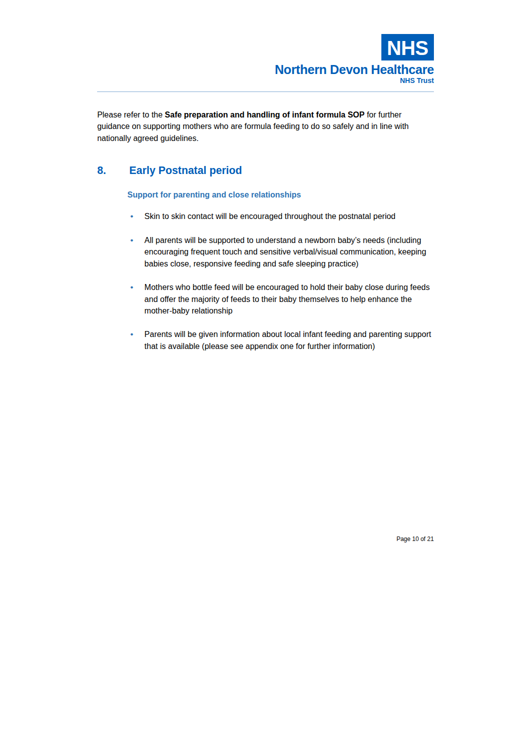NHS
Northern Devon Healthcare
NHS Trust
Please refer to the Safe preparation and handling of infant formula SOP for further guidance on supporting mothers who are formula feeding to do so safely and in line with nationally agreed guidelines.
8. Early Postnatal period
Support for parenting and close relationships
Skin to skin contact will be encouraged throughout the postnatal period
All parents will be supported to understand a newborn baby’s needs (including encouraging frequent touch and sensitive verbal/visual communication, keeping babies close, responsive feeding and safe sleeping practice)
Mothers who bottle feed will be encouraged to hold their baby close during feeds and offer the majority of feeds to their baby themselves to help enhance the mother-baby relationship
Parents will be given information about local infant feeding and parenting support that is available (please see appendix one for further information)
Page 10 of 21